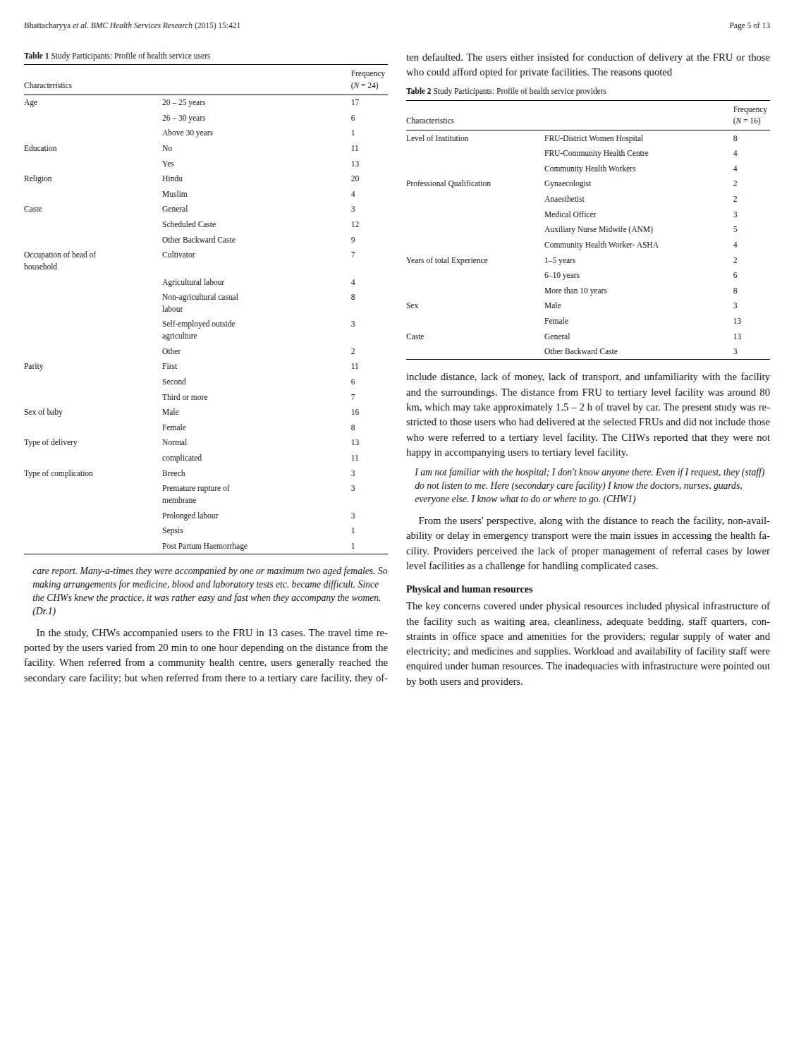Bhattacharyya et al. BMC Health Services Research (2015) 15:421
Page 5 of 13
Table 1 Study Participants: Profile of health service users
| Characteristics | | Frequency ( N = 24) |
| --- | --- | --- |
| Age | 20 – 25 years | 17 |
| | 26 – 30 years | 6 |
| | Above 30 years | 1 |
| Education | No | 11 |
| | Yes | 13 |
| Religion | Hindu | 20 |
| | Muslim | 4 |
| Caste | General | 3 |
| | Scheduled Caste | 12 |
| | Other Backward Caste | 9 |
| Occupation of head of household | Cultivator | 7 |
| | Agricultural labour | 4 |
| | Non-agricultural casual labour | 8 |
| | Self-employed outside agriculture | 3 |
| | Other | 2 |
| Parity | First | 11 |
| | Second | 6 |
| | Third or more | 7 |
| Sex of baby | Male | 16 |
| | Female | 8 |
| Type of delivery | Normal | 13 |
| | complicated | 11 |
| Type of complication | Breech | 3 |
| | Premature rupture of membrane | 3 |
| | Prolonged labour | 3 |
| | Sepsis | 1 |
| | Post Partum Haemorrhage | 1 |
care report. Many-a-times they were accompanied by one or maximum two aged females. So making arrangements for medicine, blood and laboratory tests etc. became difficult. Since the CHWs knew the practice, it was rather easy and fast when they accompany the women. (Dr.1)
In the study, CHWs accompanied users to the FRU in 13 cases. The travel time reported by the users varied from 20 min to one hour depending on the distance from the facility. When referred from a community health centre, users generally reached the secondary care facility; but when referred from there to a tertiary care facility, they often defaulted. The users either insisted for conduction of delivery at the FRU or those who could afford opted for private facilities. The reasons quoted
Table 2 Study Participants: Profile of health service providers
| Characteristics | | Frequency ( N = 16) |
| --- | --- | --- |
| Level of Institution | FRU-District Women Hospital | 8 |
| | FRU-Community Health Centre | 4 |
| | Community Health Workers | 4 |
| Professional Qualification | Gynaecologist | 2 |
| | Anaesthetist | 2 |
| | Medical Officer | 3 |
| | Auxiliary Nurse Midwife (ANM) | 5 |
| | Community Health Worker- ASHA | 4 |
| Years of total Experience | 1–5 years | 2 |
| | 6–10 years | 6 |
| | More than 10 years | 8 |
| Sex | Male | 3 |
| | Female | 13 |
| Caste | General | 13 |
| | Other Backward Caste | 3 |
include distance, lack of money, lack of transport, and unfamiliarity with the facility and the surroundings. The distance from FRU to tertiary level facility was around 80 km, which may take approximately 1.5 – 2 h of travel by car. The present study was restricted to those users who had delivered at the selected FRUs and did not include those who were referred to a tertiary level facility. The CHWs reported that they were not happy in accompanying users to tertiary level facility.
I am not familiar with the hospital; I don't know anyone there. Even if I request, they (staff) do not listen to me. Here (secondary care facility) I know the doctors, nurses, guards, everyone else. I know what to do or where to go. (CHW1)
From the users' perspective, along with the distance to reach the facility, non-availability or delay in emergency transport were the main issues in accessing the health facility. Providers perceived the lack of proper management of referral cases by lower level facilities as a challenge for handling complicated cases.
Physical and human resources
The key concerns covered under physical resources included physical infrastructure of the facility such as waiting area, cleanliness, adequate bedding, staff quarters, constraints in office space and amenities for the providers; regular supply of water and electricity; and medicines and supplies. Workload and availability of facility staff were enquired under human resources. The inadequacies with infrastructure were pointed out by both users and providers.